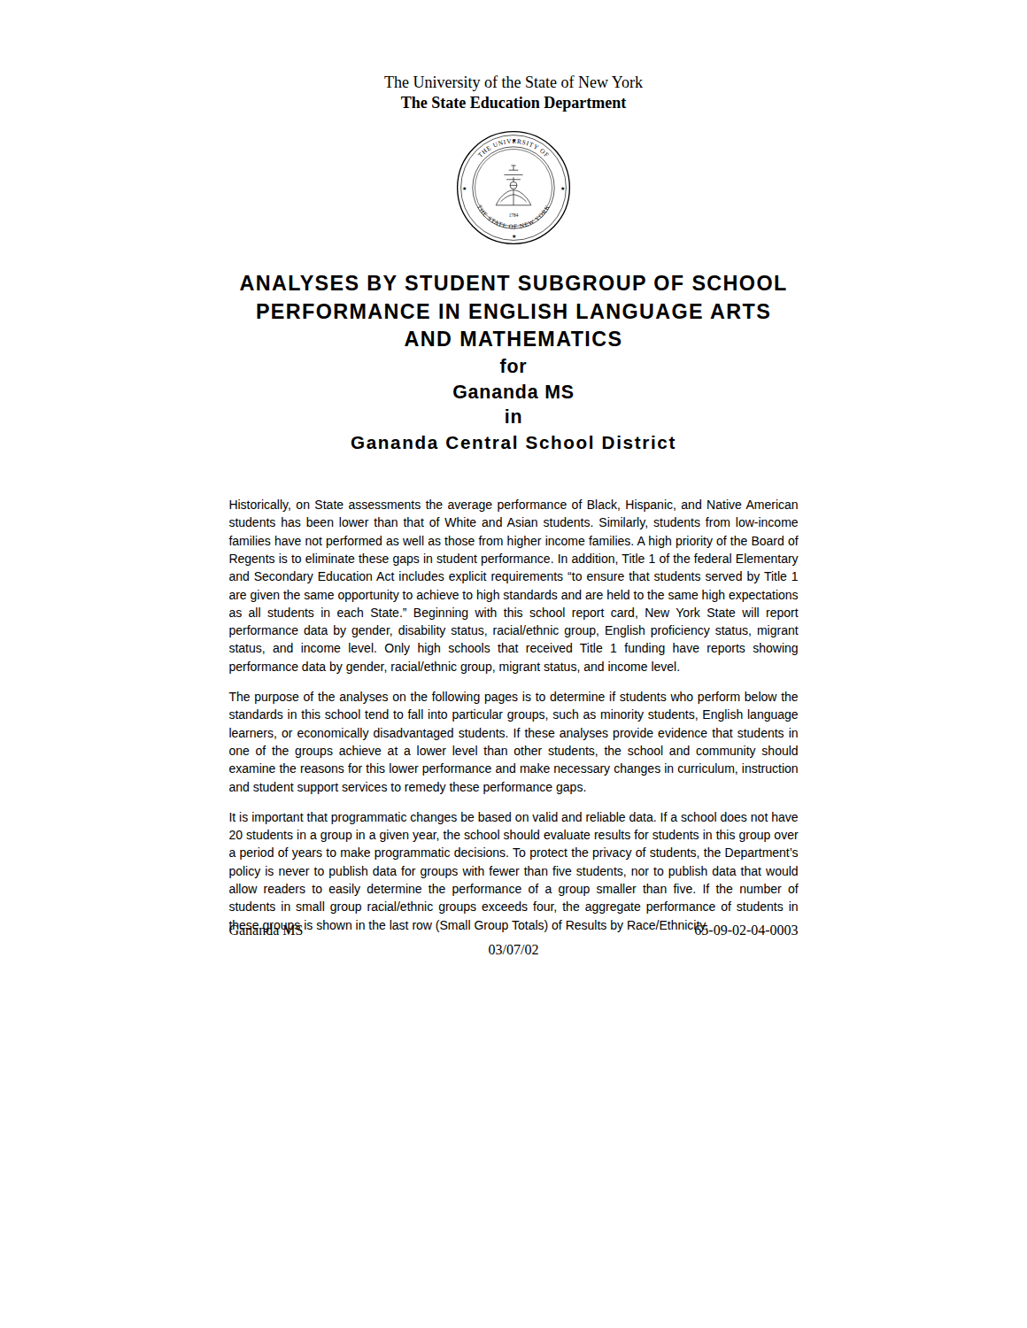The University of the State of New York
The State Education Department
THE UNIVERSITY OF THE STATE OF NEW YORK ★ ★ ★ ★ 1784
ANALYSES BY STUDENT SUBGROUP OF SCHOOL PERFORMANCE IN ENGLISH LANGUAGE ARTS AND MATHEMATICS for Gananda MS in Gananda Central School District
Historically, on State assessments the average performance of Black, Hispanic, and Native American students has been lower than that of White and Asian students. Similarly, students from low-income families have not performed as well as those from higher income families. A high priority of the Board of Regents is to eliminate these gaps in student performance. In addition, Title 1 of the federal Elementary and Secondary Education Act includes explicit requirements “to ensure that students served by Title 1 are given the same opportunity to achieve to high standards and are held to the same high expectations as all students in each State.” Beginning with this school report card, New York State will report performance data by gender, disability status, racial/ethnic group, English proficiency status, migrant status, and income level. Only high schools that received Title 1 funding have reports showing performance data by gender, racial/ethnic group, migrant status, and income level.
The purpose of the analyses on the following pages is to determine if students who perform below the standards in this school tend to fall into particular groups, such as minority students, English language learners, or economically disadvantaged students. If these analyses provide evidence that students in one of the groups achieve at a lower level than other students, the school and community should examine the reasons for this lower performance and make necessary changes in curriculum, instruction and student support services to remedy these performance gaps.
It is important that programmatic changes be based on valid and reliable data. If a school does not have 20 students in a group in a given year, the school should evaluate results for students in this group over a period of years to make programmatic decisions. To protect the privacy of students, the Department’s policy is never to publish data for groups with fewer than five students, nor to publish data that would allow readers to easily determine the performance of a group smaller than five. If the number of students in small group racial/ethnic groups exceeds four, the aggregate performance of students in these groups is shown in the last row (Small Group Totals) of Results by Race/Ethnicity.
Gananda MS
65-09-02-04-0003
03/07/02